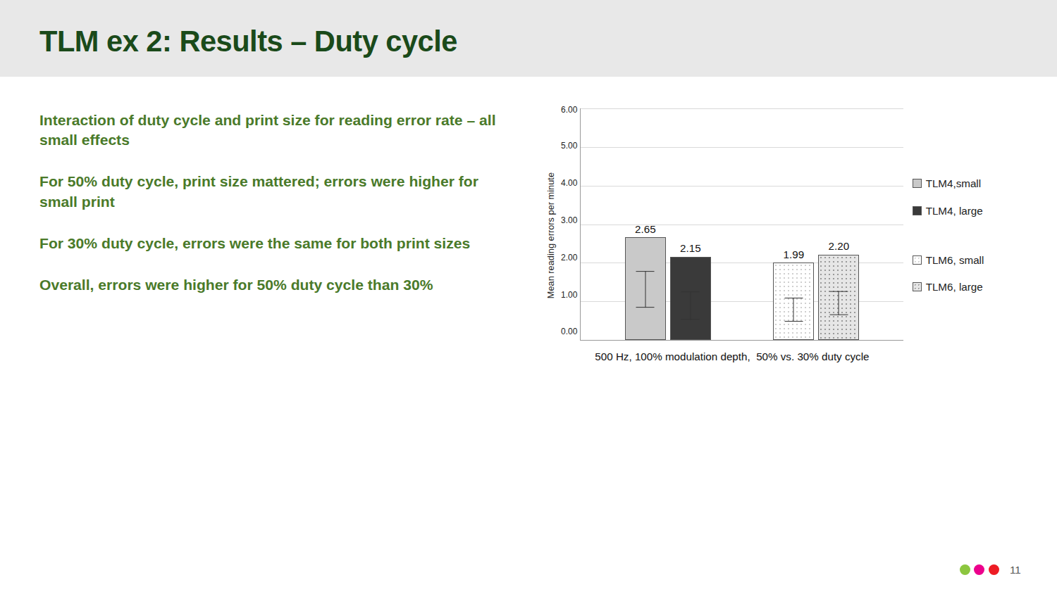TLM ex 2: Results – Duty cycle
Interaction of duty cycle and print size for reading error rate – all small effects
For 50% duty cycle, print size mattered; errors were higher for small print
For 30% duty cycle, errors were the same for both print sizes
Overall, errors were higher for 50% duty cycle than 30%
Mean reading errors per minute
6.00 5.00 4.00 3.00 2.00 1.00 0.00
2.65
2.15
1.99
2.20
500 Hz, 100% modulation depth, 50% vs. 30% duty cycle
TLM4,small
TLM4, large
TLM6, small
TLM6, large
11